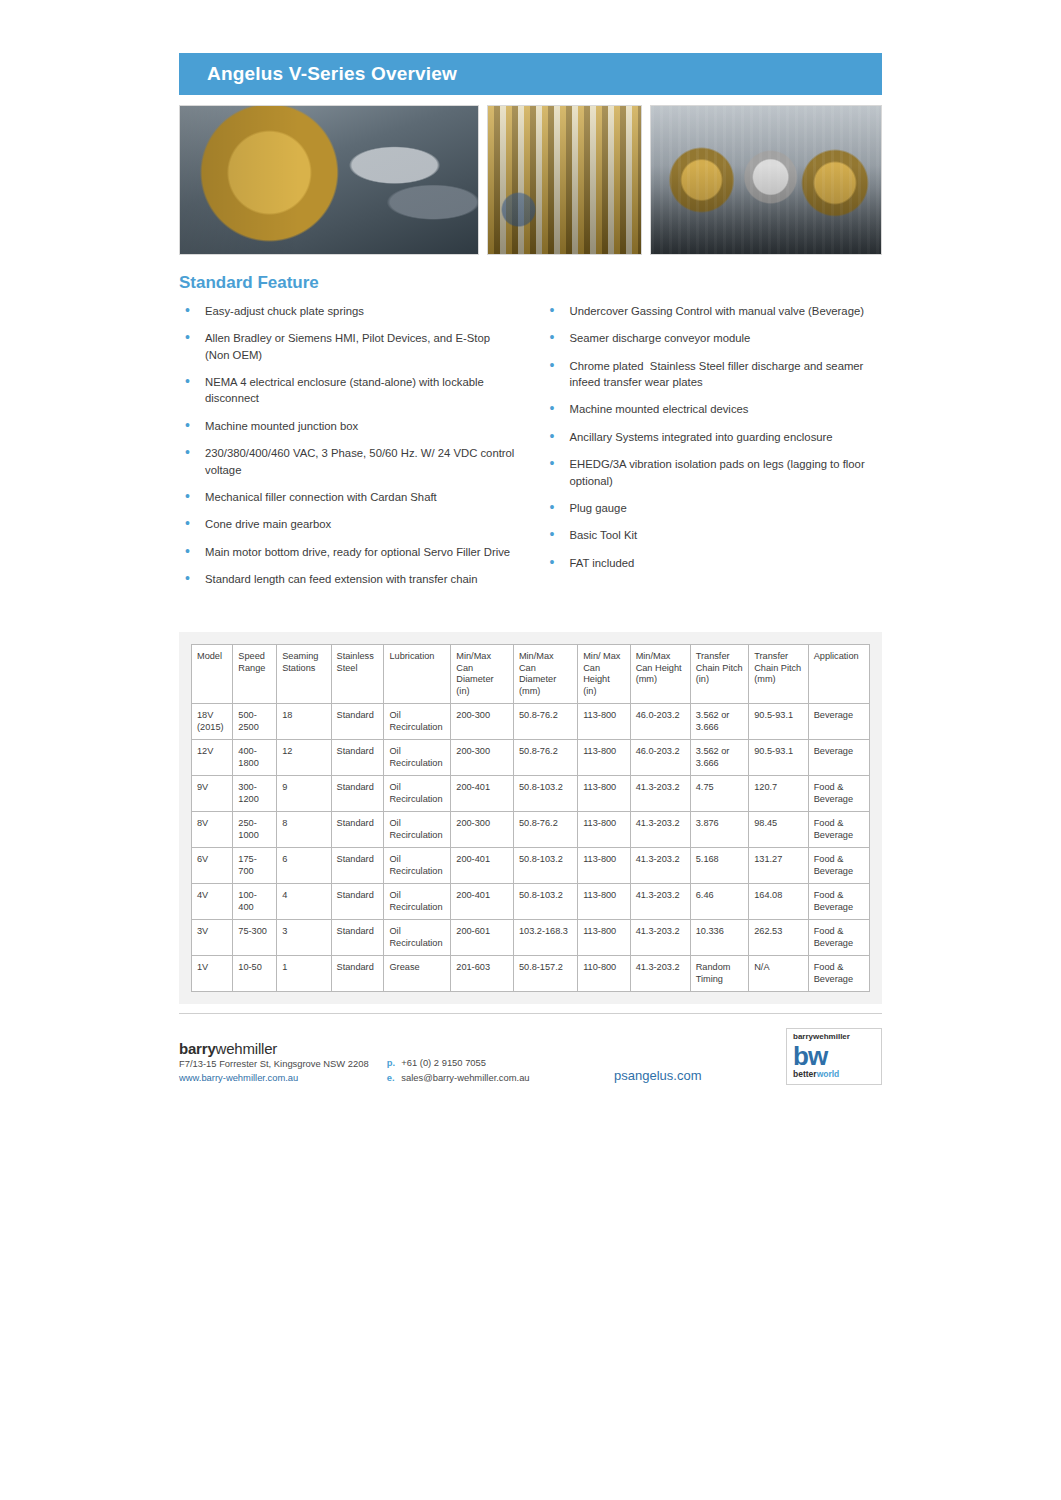Angelus V-Series Overview
Standard Feature
Easy-adjust chuck plate springs
Allen Bradley or Siemens HMI, Pilot Devices, and E-Stop (Non OEM)
NEMA 4 electrical enclosure (stand-alone) with lockable disconnect
Machine mounted junction box
230/380/400/460 VAC, 3 Phase, 50/60 Hz. W/ 24 VDC control voltage
Mechanical filler connection with Cardan Shaft
Cone drive main gearbox
Main motor bottom drive, ready for optional Servo Filler Drive
Standard length can feed extension with transfer chain
Undercover Gassing Control with manual valve (Beverage)
Seamer discharge conveyor module
Chrome plated Stainless Steel filler discharge and seamer infeed transfer wear plates
Machine mounted electrical devices
Ancillary Systems integrated into guarding enclosure
EHEDG/3A vibration isolation pads on legs (lagging to floor optional)
Plug gauge
Basic Tool Kit
FAT included
| Model | Speed Range | Seaming Stations | Stainless Steel | Lubrication | Min/Max Can Diameter (in) | Min/Max Can Diameter (mm) | Min/ Max Can Height (in) | Min/Max Can Height (mm) | Transfer Chain Pitch (in) | Transfer Chain Pitch (mm) | Application |
| --- | --- | --- | --- | --- | --- | --- | --- | --- | --- | --- | --- |
| 18V (2015) | 500-2500 | 18 | Standard | Oil Recirculation | 200-300 | 50.8-76.2 | 113-800 | 46.0-203.2 | 3.562 or 3.666 | 90.5-93.1 | Beverage |
| 12V | 400-1800 | 12 | Standard | Oil Recirculation | 200-300 | 50.8-76.2 | 113-800 | 46.0-203.2 | 3.562 or 3.666 | 90.5-93.1 | Beverage |
| 9V | 300-1200 | 9 | Standard | Oil Recirculation | 200-401 | 50.8-103.2 | 113-800 | 41.3-203.2 | 4.75 | 120.7 | Food & Beverage |
| 8V | 250-1000 | 8 | Standard | Oil Recirculation | 200-300 | 50.8-76.2 | 113-800 | 41.3-203.2 | 3.876 | 98.45 | Food & Beverage |
| 6V | 175-700 | 6 | Standard | Oil Recirculation | 200-401 | 50.8-103.2 | 113-800 | 41.3-203.2 | 5.168 | 131.27 | Food & Beverage |
| 4V | 100-400 | 4 | Standard | Oil Recirculation | 200-401 | 50.8-103.2 | 113-800 | 41.3-203.2 | 6.46 | 164.08 | Food & Beverage |
| 3V | 75-300 | 3 | Standard | Oil Recirculation | 200-601 | 103.2-168.3 | 113-800 | 41.3-203.2 | 10.336 | 262.53 | Food & Beverage |
| 1V | 10-50 | 1 | Standard | Grease | 201-603 | 50.8-157.2 | 110-800 | 41.3-203.2 | Random Timing | N/A | Food & Beverage |
barrywehmiller
F7/13-15 Forrester St, Kingsgrove NSW 2208
www.barry-wehmiller.com.au
p. +61 (0) 2 9150 7055
e. sales@barry-wehmiller.com.au
psangelus.com
barrywehmiller
bw
betterworld